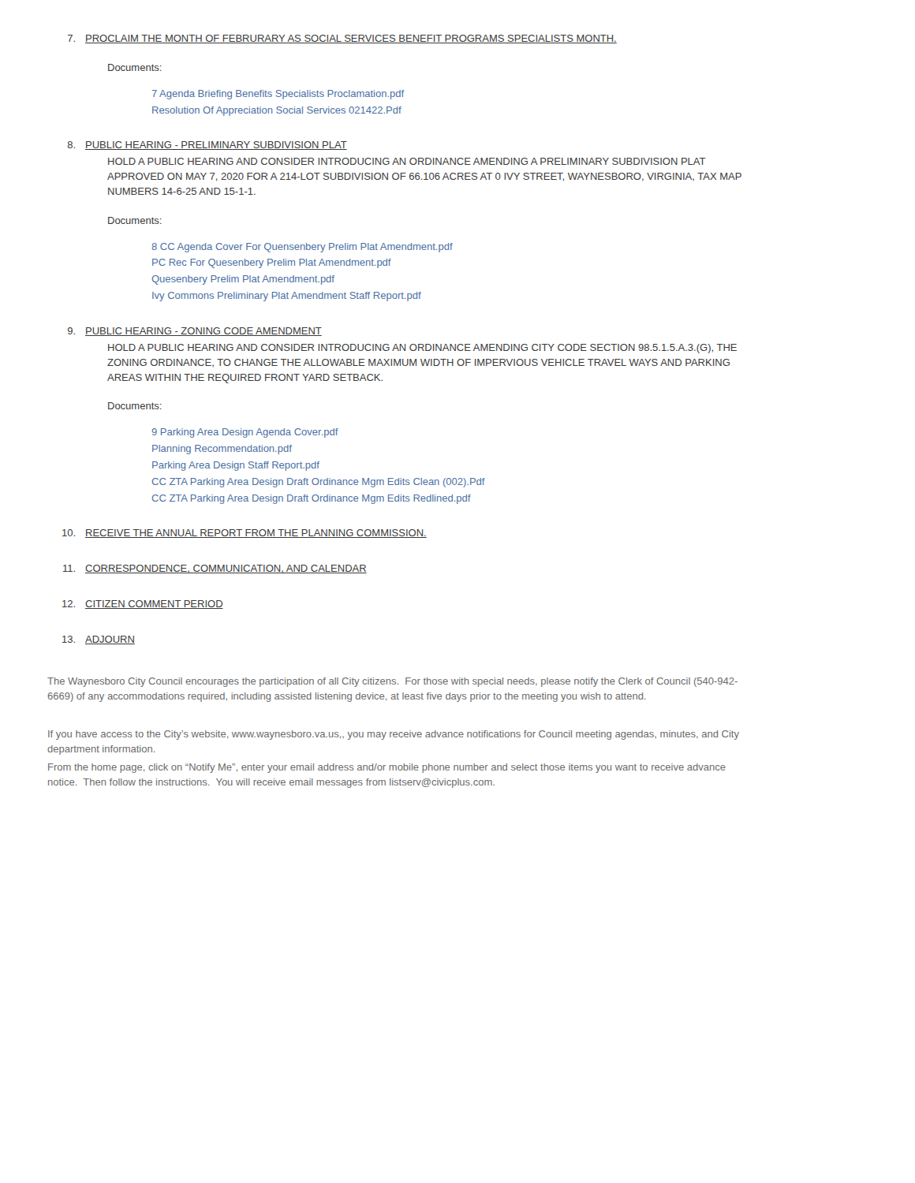7. Proclaim the month of Februrary as Social Services Benefit Programs Specialists Month. Documents:
7 Agenda Briefing Benefits Specialists Proclamation.pdf
Resolution Of Appreciation Social Services 021422.Pdf
8. Public Hearing - Preliminary Subdivision Plat Hold a public hearing and consider introducing an ordinance amending a preliminary subdivision plat approved on May 7, 2020 for a 214-lot subdivision of 66.106 acres at 0 Ivy Street, Waynesboro, Virginia, Tax Map Numbers 14-6-25 and 15-1-1. Documents:
8 CC Agenda Cover For Quensenbery Prelim Plat Amendment.pdf
PC Rec For Quesenbery Prelim Plat Amendment.pdf
Quesenbery Prelim Plat Amendment.pdf
Ivy Commons Preliminary Plat Amendment Staff Report.pdf
9. Public Hearing - Zoning Code Amendment Hold a public hearing and consider introducing an ordinance amending City Code Section 98.5.1.5.A.3.(g), the Zoning Ordinance, to change the allowable maximum width of impervious vehicle travel ways and parking areas within the required front yard setback. Documents:
9 Parking Area Design Agenda Cover.pdf
Planning Recommendation.pdf
Parking Area Design Staff Report.pdf
CC ZTA Parking Area Design Draft Ordinance Mgm Edits Clean (002).Pdf
CC ZTA Parking Area Design Draft Ordinance Mgm Edits Redlined.pdf
10. Receive the annual report from the Planning Commission.
11. Correspondence, Communication, and Calendar
12. Citizen Comment Period
13. Adjourn
The Waynesboro City Council encourages the participation of all City citizens. For those with special needs, please notify the Clerk of Council (540-942-6669) of any accommodations required, including assisted listening device, at least five days prior to the meeting you wish to attend.
If you have access to the City’s website, www.waynesboro.va.us,, you may receive advance notifications for Council meeting agendas, minutes, and City department information.
From the home page, click on “Notify Me”, enter your email address and/or mobile phone number and select those items you want to receive advance notice. Then follow the instructions. You will receive email messages from listserv@civicplus.com.